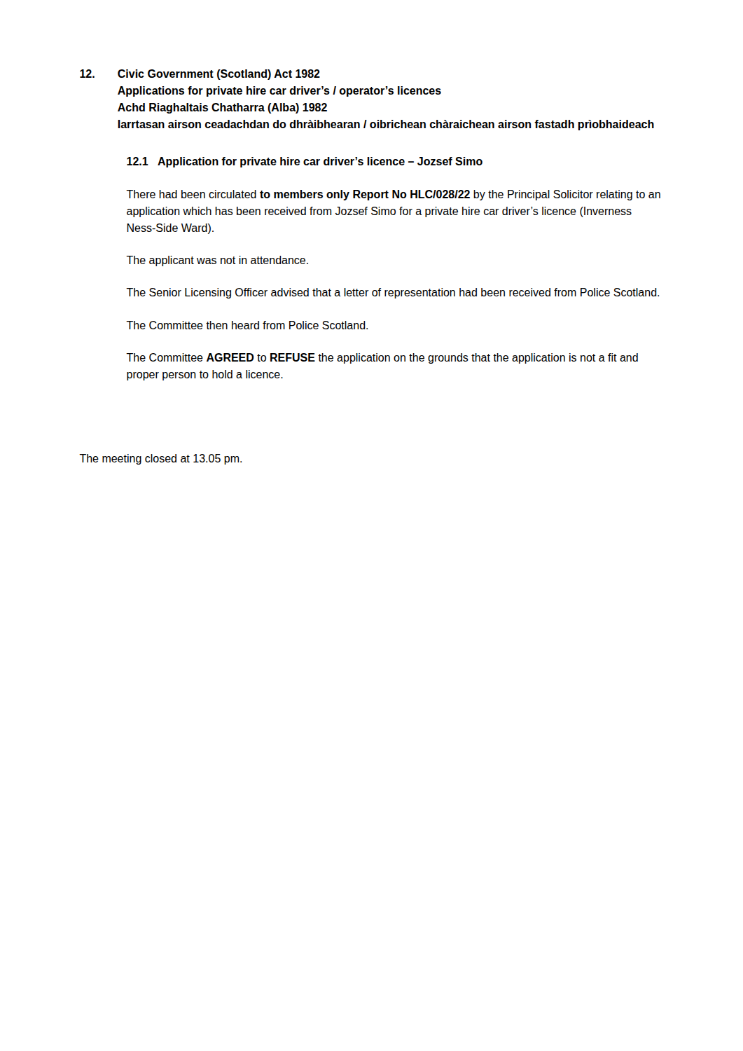12.
Civic Government (Scotland) Act 1982
Applications for private hire car driver’s / operator’s licences
Achd Riaghaltais Chatharra (Alba) 1982
Iarrtasan airson ceadachdan do dhràibhearan / oibrichean chàraichean airson fastadh prìobhaideach
12.1 Application for private hire car driver’s licence – Jozsef Simo
There had been circulated to members only Report No HLC/028/22 by the Principal Solicitor relating to an application which has been received from Jozsef Simo for a private hire car driver’s licence (Inverness Ness-Side Ward).
The applicant was not in attendance.
The Senior Licensing Officer advised that a letter of representation had been received from Police Scotland.
The Committee then heard from Police Scotland.
The Committee AGREED to REFUSE the application on the grounds that the application is not a fit and proper person to hold a licence.
The meeting closed at 13.05 pm.